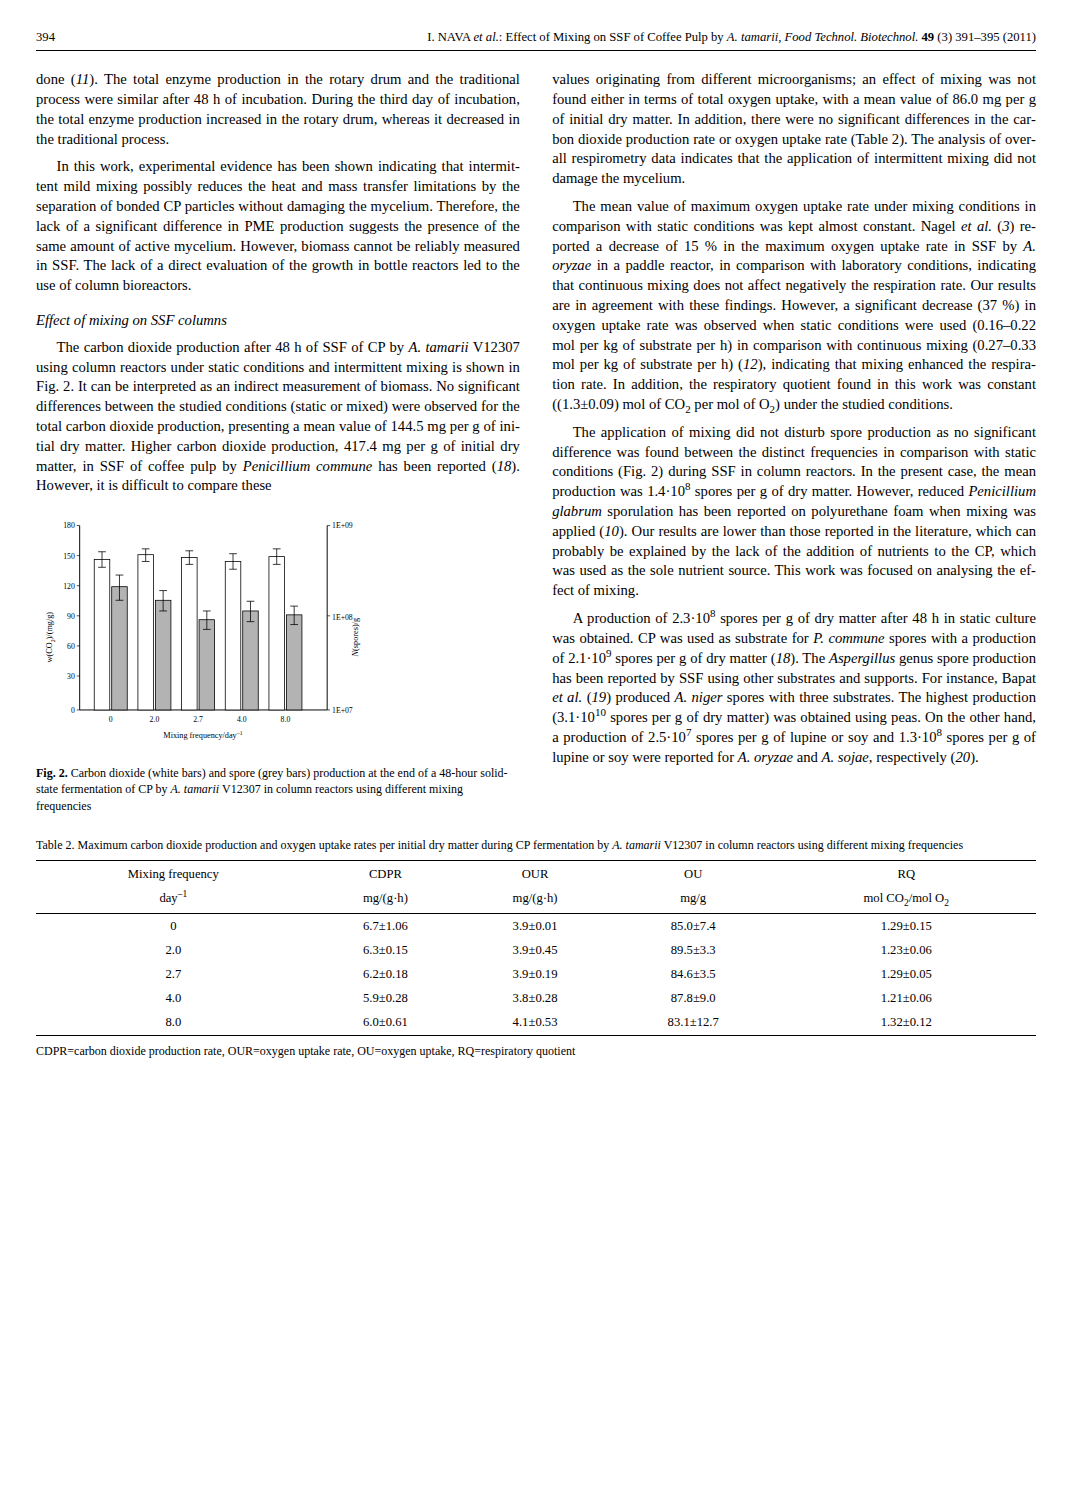394 I. NAVA et al.: Effect of Mixing on SSF of Coffee Pulp by A. tamarii, Food Technol. Biotechnol. 49 (3) 391–395 (2011)
done (11). The total enzyme production in the rotary drum and the traditional process were similar after 48 h of incubation. During the third day of incubation, the total enzyme production increased in the rotary drum, whereas it decreased in the traditional process.
In this work, experimental evidence has been shown indicating that intermittent mild mixing possibly reduces the heat and mass transfer limitations by the separation of bonded CP particles without damaging the mycelium. Therefore, the lack of a significant difference in PME production suggests the presence of the same amount of active mycelium. However, biomass cannot be reliably measured in SSF. The lack of a direct evaluation of the growth in bottle reactors led to the use of column bioreactors.
Effect of mixing on SSF columns
The carbon dioxide production after 48 h of SSF of CP by A. tamarii V12307 using column reactors under static conditions and intermittent mixing is shown in Fig. 2. It can be interpreted as an indirect measurement of biomass. No significant differences between the studied conditions (static or mixed) were observed for the total carbon dioxide production, presenting a mean value of 144.5 mg per g of initial dry matter. Higher carbon dioxide production, 417.4 mg per g of initial dry matter, in SSF of coffee pulp by Penicillium commune has been reported (18). However, it is difficult to compare these
180 150 120 90 60 30 0 1E+09 1E+08 1E+07 0 2.0 2.7 4.0 8.0 Mixing frequency/day–1 w(CO2)/(mg/g) N(spores)/g
Fig. 2. Carbon dioxide (white bars) and spore (grey bars) production at the end of a 48-hour solid-state fermentation of CP by A. tamarii V12307 in column reactors using different mixing frequencies
values originating from different microorganisms; an effect of mixing was not found either in terms of total oxygen uptake, with a mean value of 86.0 mg per g of initial dry matter. In addition, there were no significant differences in the carbon dioxide production rate or oxygen uptake rate (Table 2). The analysis of overall respirometry data indicates that the application of intermittent mixing did not damage the mycelium.
The mean value of maximum oxygen uptake rate under mixing conditions in comparison with static conditions was kept almost constant. Nagel et al. (3) reported a decrease of 15 % in the maximum oxygen uptake rate in SSF by A. oryzae in a paddle reactor, in comparison with laboratory conditions, indicating that continuous mixing does not affect negatively the respiration rate. Our results are in agreement with these findings. However, a significant decrease (37 %) in oxygen uptake rate was observed when static conditions were used (0.16–0.22 mol per kg of substrate per h) in comparison with continuous mixing (0.27–0.33 mol per kg of substrate per h) (12), indicating that mixing enhanced the respiration rate. In addition, the respiratory quotient found in this work was constant ((1.3±0.09) mol of CO2 per mol of O2) under the studied conditions.
The application of mixing did not disturb spore production as no significant difference was found between the distinct frequencies in comparison with static conditions (Fig. 2) during SSF in column reactors. In the present case, the mean production was 1.4·108 spores per g of dry matter. However, reduced Penicillium glabrum sporulation has been reported on polyurethane foam when mixing was applied (10). Our results are lower than those reported in the literature, which can probably be explained by the lack of the addition of nutrients to the CP, which was used as the sole nutrient source. This work was focused on analysing the effect of mixing.
A production of 2.3·108 spores per g of dry matter after 48 h in static culture was obtained. CP was used as substrate for P. commune spores with a production of 2.1·109 spores per g of dry matter (18). The Aspergillus genus spore production has been reported by SSF using other substrates and supports. For instance, Bapat et al. (19) produced A. niger spores with three substrates. The highest production (3.1·1010 spores per g of dry matter) was obtained using peas. On the other hand, a production of 2.5·107 spores per g of lupine or soy and 1.3·108 spores per g of lupine or soy were reported for A. oryzae and A. sojae, respectively (20).
Table 2. Maximum carbon dioxide production and oxygen uptake rates per initial dry matter during CP fermentation by A. tamarii V12307 in column reactors using different mixing frequencies
| Mixing frequency | CDPR | OUR | OU | RQ |
| --- | --- | --- | --- | --- |
| day –1 | mg/(g·h) | mg/(g·h) | mg/g | mol CO 2 /mol O 2 |
| 0 | 6.7±1.06 | 3.9±0.01 | 85.0±7.4 | 1.29±0.15 |
| 2.0 | 6.3±0.15 | 3.9±0.45 | 89.5±3.3 | 1.23±0.06 |
| 2.7 | 6.2±0.18 | 3.9±0.19 | 84.6±3.5 | 1.29±0.05 |
| 4.0 | 5.9±0.28 | 3.8±0.28 | 87.8±9.0 | 1.21±0.06 |
| 8.0 | 6.0±0.61 | 4.1±0.53 | 83.1±12.7 | 1.32±0.12 |
CDPR=carbon dioxide production rate, OUR=oxygen uptake rate, OU=oxygen uptake, RQ=respiratory quotient